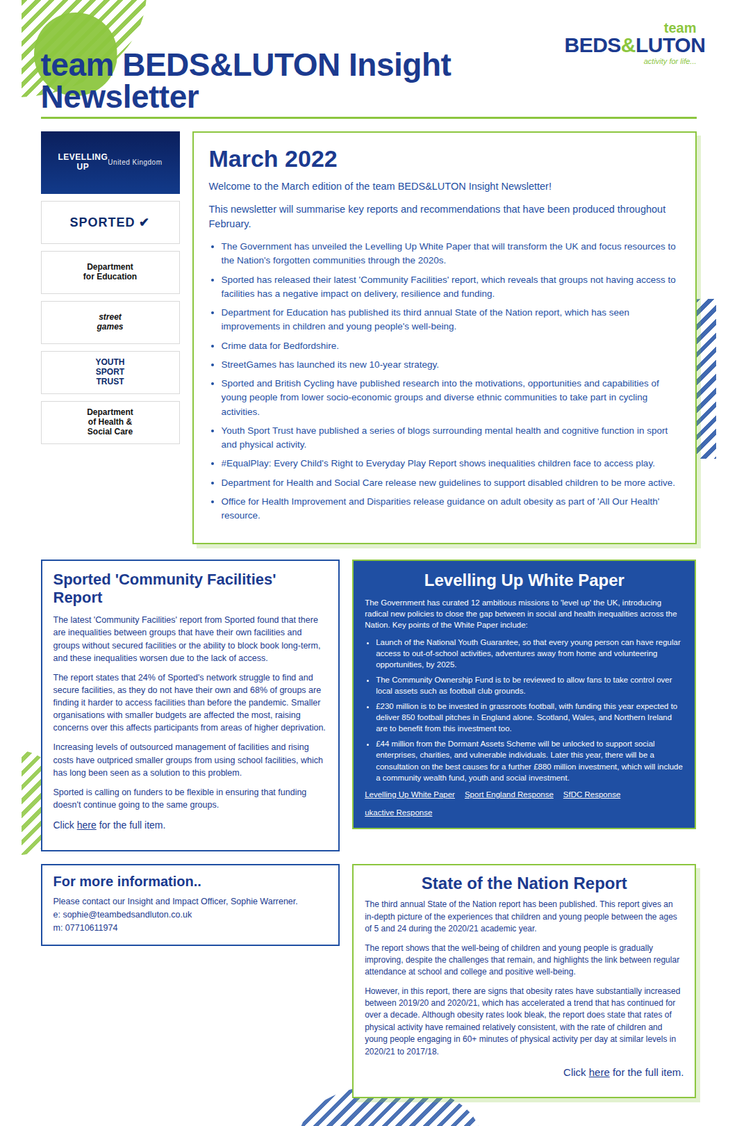team BEDS&LUTON Insight Newsletter
team
BEDS&LUTON
activity for life...
LEVELLING
UPUnited Kingdom
SPORTED ✔
Department
for Education
street
games
YOUTH
SPORT
TRUST
Department
of Health &
Social Care
March 2022
Welcome to the March edition of the team BEDS&LUTON Insight Newsletter!
This newsletter will summarise key reports and recommendations that have been produced throughout February.
The Government has unveiled the Levelling Up White Paper that will transform the UK and focus resources to the Nation's forgotten communities through the 2020s.
Sported has released their latest 'Community Facilities' report, which reveals that groups not having access to facilities has a negative impact on delivery, resilience and funding.
Department for Education has published its third annual State of the Nation report, which has seen improvements in children and young people's well-being.
Crime data for Bedfordshire.
StreetGames has launched its new 10-year strategy.
Sported and British Cycling have published research into the motivations, opportunities and capabilities of young people from lower socio-economic groups and diverse ethnic communities to take part in cycling activities.
Youth Sport Trust have published a series of blogs surrounding mental health and cognitive function in sport and physical activity.
#EqualPlay: Every Child's Right to Everyday Play Report shows inequalities children face to access play.
Department for Health and Social Care release new guidelines to support disabled children to be more active.
Office for Health Improvement and Disparities release guidance on adult obesity as part of 'All Our Health' resource.
Sported 'Community Facilities' Report
The latest 'Community Facilities' report from Sported found that there are inequalities between groups that have their own facilities and groups without secured facilities or the ability to block book long-term, and these inequalities worsen due to the lack of access.
The report states that 24% of Sported's network struggle to find and secure facilities, as they do not have their own and 68% of groups are finding it harder to access facilities than before the pandemic. Smaller organisations with smaller budgets are affected the most, raising concerns over this affects participants from areas of higher deprivation.
Increasing levels of outsourced management of facilities and rising costs have outpriced smaller groups from using school facilities, which has long been seen as a solution to this problem.
Sported is calling on funders to be flexible in ensuring that funding doesn't continue going to the same groups.
Click here for the full item.
Levelling Up White Paper
The Government has curated 12 ambitious missions to 'level up' the UK, introducing radical new policies to close the gap between in social and health inequalities across the Nation. Key points of the White Paper include:
Launch of the National Youth Guarantee, so that every young person can have regular access to out-of-school activities, adventures away from home and volunteering opportunities, by 2025.
The Community Ownership Fund is to be reviewed to allow fans to take control over local assets such as football club grounds.
£230 million is to be invested in grassroots football, with funding this year expected to deliver 850 football pitches in England alone. Scotland, Wales, and Northern Ireland are to benefit from this investment too.
£44 million from the Dormant Assets Scheme will be unlocked to support social enterprises, charities, and vulnerable individuals. Later this year, there will be a consultation on the best causes for a further £880 million investment, which will include a community wealth fund, youth and social investment.
Levelling Up White Paper Sport England Response SfDC Response ukactive Response
For more information..
Please contact our Insight and Impact Officer, Sophie Warrener.
e: sophie@teambedsandluton.co.uk
m: 07710611974
State of the Nation Report
The third annual State of the Nation report has been published. This report gives an in-depth picture of the experiences that children and young people between the ages of 5 and 24 during the 2020/21 academic year.
The report shows that the well-being of children and young people is gradually improving, despite the challenges that remain, and highlights the link between regular attendance at school and college and positive well-being.
However, in this report, there are signs that obesity rates have substantially increased between 2019/20 and 2020/21, which has accelerated a trend that has continued for over a decade. Although obesity rates look bleak, the report does state that rates of physical activity have remained relatively consistent, with the rate of children and young people engaging in 60+ minutes of physical activity per day at similar levels in 2020/21 to 2017/18.
Click here for the full item.